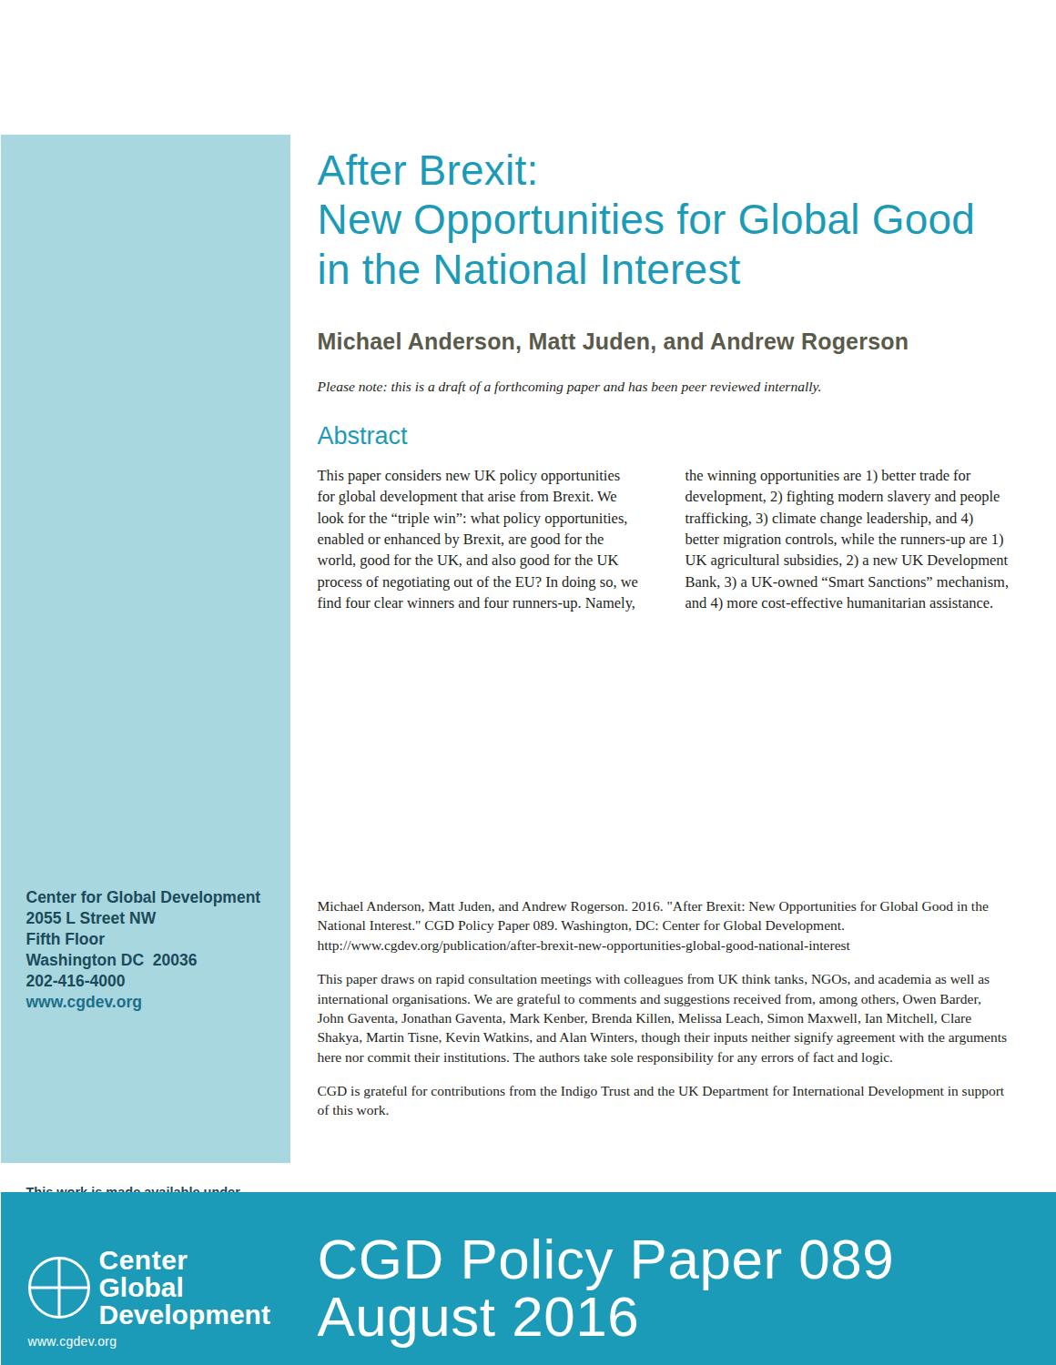Center for Global Development
2055 L Street NW
Fifth Floor
Washington DC 20036
202-416-4000
www.cgdev.org
This work is made available under the terms of the Creative Commons Attribution-NonCommercial 4.0 license.
After Brexit:
New Opportunities for Global Good in the National Interest
Michael Anderson, Matt Juden, and Andrew Rogerson
Please note: this is a draft of a forthcoming paper and has been peer reviewed internally.
Abstract
This paper considers new UK policy opportunities for global development that arise from Brexit. We look for the “triple win”: what policy opportunities, enabled or enhanced by Brexit, are good for the world, good for the UK, and also good for the UK process of negotiating out of the EU? In doing so, we find four clear winners and four runners-up. Namely, the winning opportunities are 1) better trade for development, 2) fighting modern slavery and people trafficking, 3) climate change leadership, and 4) better migration controls, while the runners-up are 1) UK agricultural subsidies, 2) a new UK Development Bank, 3) a UK-owned “Smart Sanctions” mechanism, and 4) more cost-effective humanitarian assistance.
Michael Anderson, Matt Juden, and Andrew Rogerson. 2016. "After Brexit: New Opportunities for Global Good in the National Interest." CGD Policy Paper 089. Washington, DC: Center for Global Development.
http://www.cgdev.org/publication/after-brexit-new-opportunities-global-good-national-interest
This paper draws on rapid consultation meetings with colleagues from UK think tanks, NGOs, and academia as well as international organisations. We are grateful to comments and suggestions received from, among others, Owen Barder, John Gaventa, Jonathan Gaventa, Mark Kenber, Brenda Killen, Melissa Leach, Simon Maxwell, Ian Mitchell, Clare Shakya, Martin Tisne, Kevin Watkins, and Alan Winters, though their inputs neither signify agreement with the arguments here nor commit their institutions. The authors take sole responsibility for any errors of fact and logic.
CGD is grateful for contributions from the Indigo Trust and the UK Department for International Development in support of this work.
Center
Global
Development
www.cgdev.org
CGD Policy Paper 089
August 2016